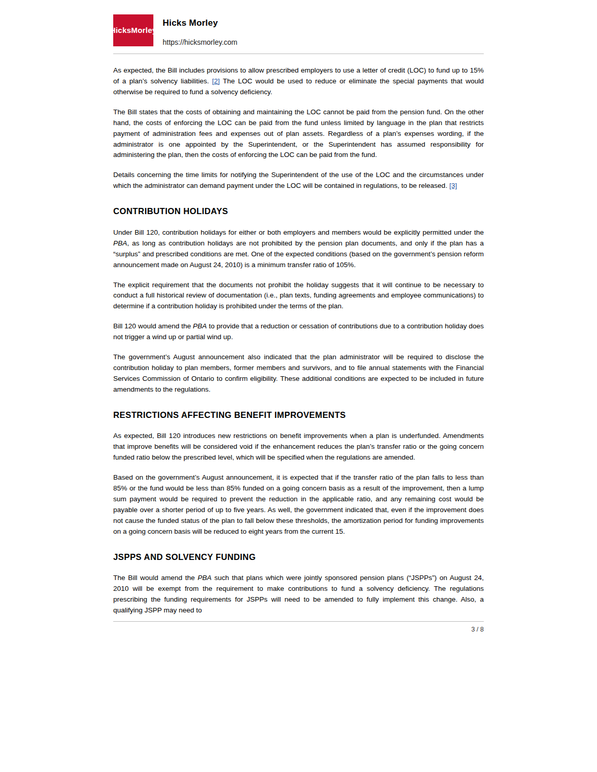Hicks Morley
Hicks Morley
https://hicksmorley.com
As expected, the Bill includes provisions to allow prescribed employers to use a letter of credit (LOC) to fund up to 15% of a plan’s solvency liabilities. [2] The LOC would be used to reduce or eliminate the special payments that would otherwise be required to fund a solvency deficiency.
The Bill states that the costs of obtaining and maintaining the LOC cannot be paid from the pension fund. On the other hand, the costs of enforcing the LOC can be paid from the fund unless limited by language in the plan that restricts payment of administration fees and expenses out of plan assets. Regardless of a plan’s expenses wording, if the administrator is one appointed by the Superintendent, or the Superintendent has assumed responsibility for administering the plan, then the costs of enforcing the LOC can be paid from the fund.
Details concerning the time limits for notifying the Superintendent of the use of the LOC and the circumstances under which the administrator can demand payment under the LOC will be contained in regulations, to be released. [3]
Contribution Holidays
Under Bill 120, contribution holidays for either or both employers and members would be explicitly permitted under the PBA, as long as contribution holidays are not prohibited by the pension plan documents, and only if the plan has a “surplus” and prescribed conditions are met. One of the expected conditions (based on the government’s pension reform announcement made on August 24, 2010) is a minimum transfer ratio of 105%.
The explicit requirement that the documents not prohibit the holiday suggests that it will continue to be necessary to conduct a full historical review of documentation (i.e., plan texts, funding agreements and employee communications) to determine if a contribution holiday is prohibited under the terms of the plan.
Bill 120 would amend the PBA to provide that a reduction or cessation of contributions due to a contribution holiday does not trigger a wind up or partial wind up.
The government’s August announcement also indicated that the plan administrator will be required to disclose the contribution holiday to plan members, former members and survivors, and to file annual statements with the Financial Services Commission of Ontario to confirm eligibility. These additional conditions are expected to be included in future amendments to the regulations.
Restrictions Affecting Benefit Improvements
As expected, Bill 120 introduces new restrictions on benefit improvements when a plan is underfunded. Amendments that improve benefits will be considered void if the enhancement reduces the plan’s transfer ratio or the going concern funded ratio below the prescribed level, which will be specified when the regulations are amended.
Based on the government’s August announcement, it is expected that if the transfer ratio of the plan falls to less than 85% or the fund would be less than 85% funded on a going concern basis as a result of the improvement, then a lump sum payment would be required to prevent the reduction in the applicable ratio, and any remaining cost would be payable over a shorter period of up to five years. As well, the government indicated that, even if the improvement does not cause the funded status of the plan to fall below these thresholds, the amortization period for funding improvements on a going concern basis will be reduced to eight years from the current 15.
JSPPs and Solvency Funding
The Bill would amend the PBA such that plans which were jointly sponsored pension plans (“JSPPs”) on August 24, 2010 will be exempt from the requirement to make contributions to fund a solvency deficiency. The regulations prescribing the funding requirements for JSPPs will need to be amended to fully implement this change. Also, a qualifying JSPP may need to
3 / 8